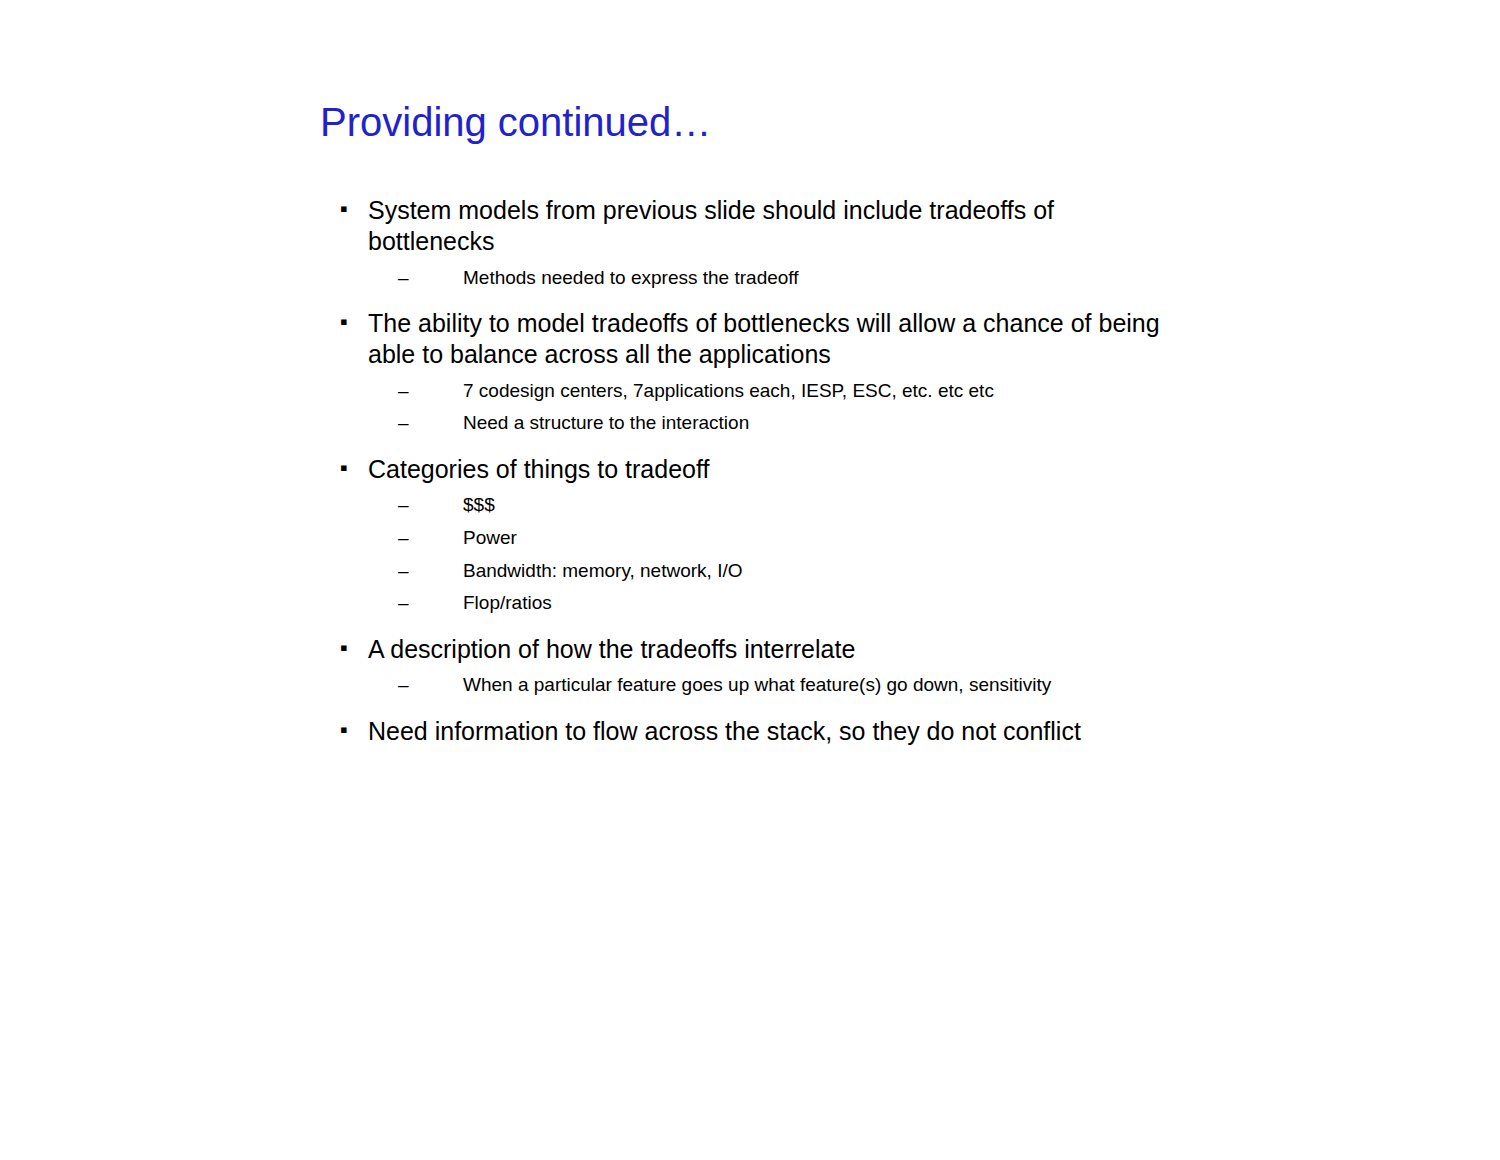Providing continued…
System models from previous slide should include tradeoffs of bottlenecks
Methods needed to express the tradeoff
The ability to model tradeoffs of bottlenecks will allow a chance of being able to balance across all the applications
7 codesign centers, 7applications each, IESP, ESC, etc. etc etc
Need a structure to the interaction
Categories of things to tradeoff
$$$
Power
Bandwidth: memory, network, I/O
Flop/ratios
A description of how the tradeoffs interrelate
When a particular feature goes up what feature(s) go down, sensitivity
Need information to flow across the stack, so they do not conflict